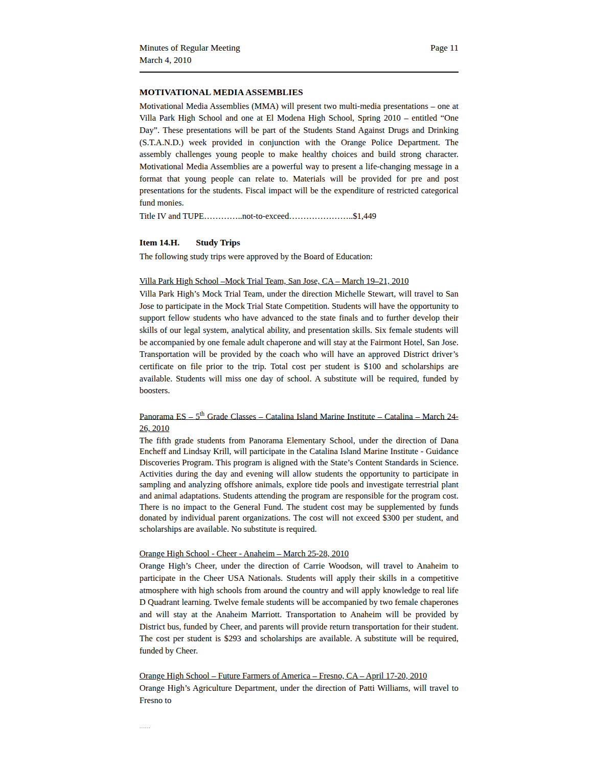Minutes of Regular Meeting
March 4, 2010
Page 11
MOTIVATIONAL MEDIA ASSEMBLIES
Motivational Media Assemblies (MMA) will present two multi-media presentations – one at Villa Park High School and one at El Modena High School, Spring 2010 – entitled “One Day”. These presentations will be part of the Students Stand Against Drugs and Drinking (S.T.A.N.D.) week provided in conjunction with the Orange Police Department. The assembly challenges young people to make healthy choices and build strong character. Motivational Media Assemblies are a powerful way to present a life-changing message in a format that young people can relate to. Materials will be provided for pre and post presentations for the students. Fiscal impact will be the expenditure of restricted categorical fund monies.
Title IV and TUPE…………..not-to-exceed…………………..$1,449
Item 14.H. Study Trips
The following study trips were approved by the Board of Education:
Villa Park High School –Mock Trial Team, San Jose, CA – March 19–21, 2010
Villa Park High’s Mock Trial Team, under the direction Michelle Stewart, will travel to San Jose to participate in the Mock Trial State Competition. Students will have the opportunity to support fellow students who have advanced to the state finals and to further develop their skills of our legal system, analytical ability, and presentation skills. Six female students will be accompanied by one female adult chaperone and will stay at the Fairmont Hotel, San Jose. Transportation will be provided by the coach who will have an approved District driver’s certificate on file prior to the trip. Total cost per student is $100 and scholarships are available. Students will miss one day of school. A substitute will be required, funded by boosters.
Panorama ES – 5th Grade Classes – Catalina Island Marine Institute – Catalina – March 24-26, 2010
The fifth grade students from Panorama Elementary School, under the direction of Dana Encheff and Lindsay Krill, will participate in the Catalina Island Marine Institute - Guidance Discoveries Program. This program is aligned with the State’s Content Standards in Science. Activities during the day and evening will allow students the opportunity to participate in sampling and analyzing offshore animals, explore tide pools and investigate terrestrial plant and animal adaptations. Students attending the program are responsible for the program cost. There is no impact to the General Fund. The student cost may be supplemented by funds donated by individual parent organizations. The cost will not exceed $300 per student, and scholarships are available. No substitute is required.
Orange High School - Cheer - Anaheim – March 25-28, 2010
Orange High’s Cheer, under the direction of Carrie Woodson, will travel to Anaheim to participate in the Cheer USA Nationals. Students will apply their skills in a competitive atmosphere with high schools from around the country and will apply knowledge to real life D Quadrant learning. Twelve female students will be accompanied by two female chaperones and will stay at the Anaheim Marriott. Transportation to Anaheim will be provided by District bus, funded by Cheer, and parents will provide return transportation for their student. The cost per student is $293 and scholarships are available. A substitute will be required, funded by Cheer.
Orange High School – Future Farmers of America – Fresno, CA – April 17-20, 2010
Orange High’s Agriculture Department, under the direction of Patti Williams, will travel to Fresno to
......